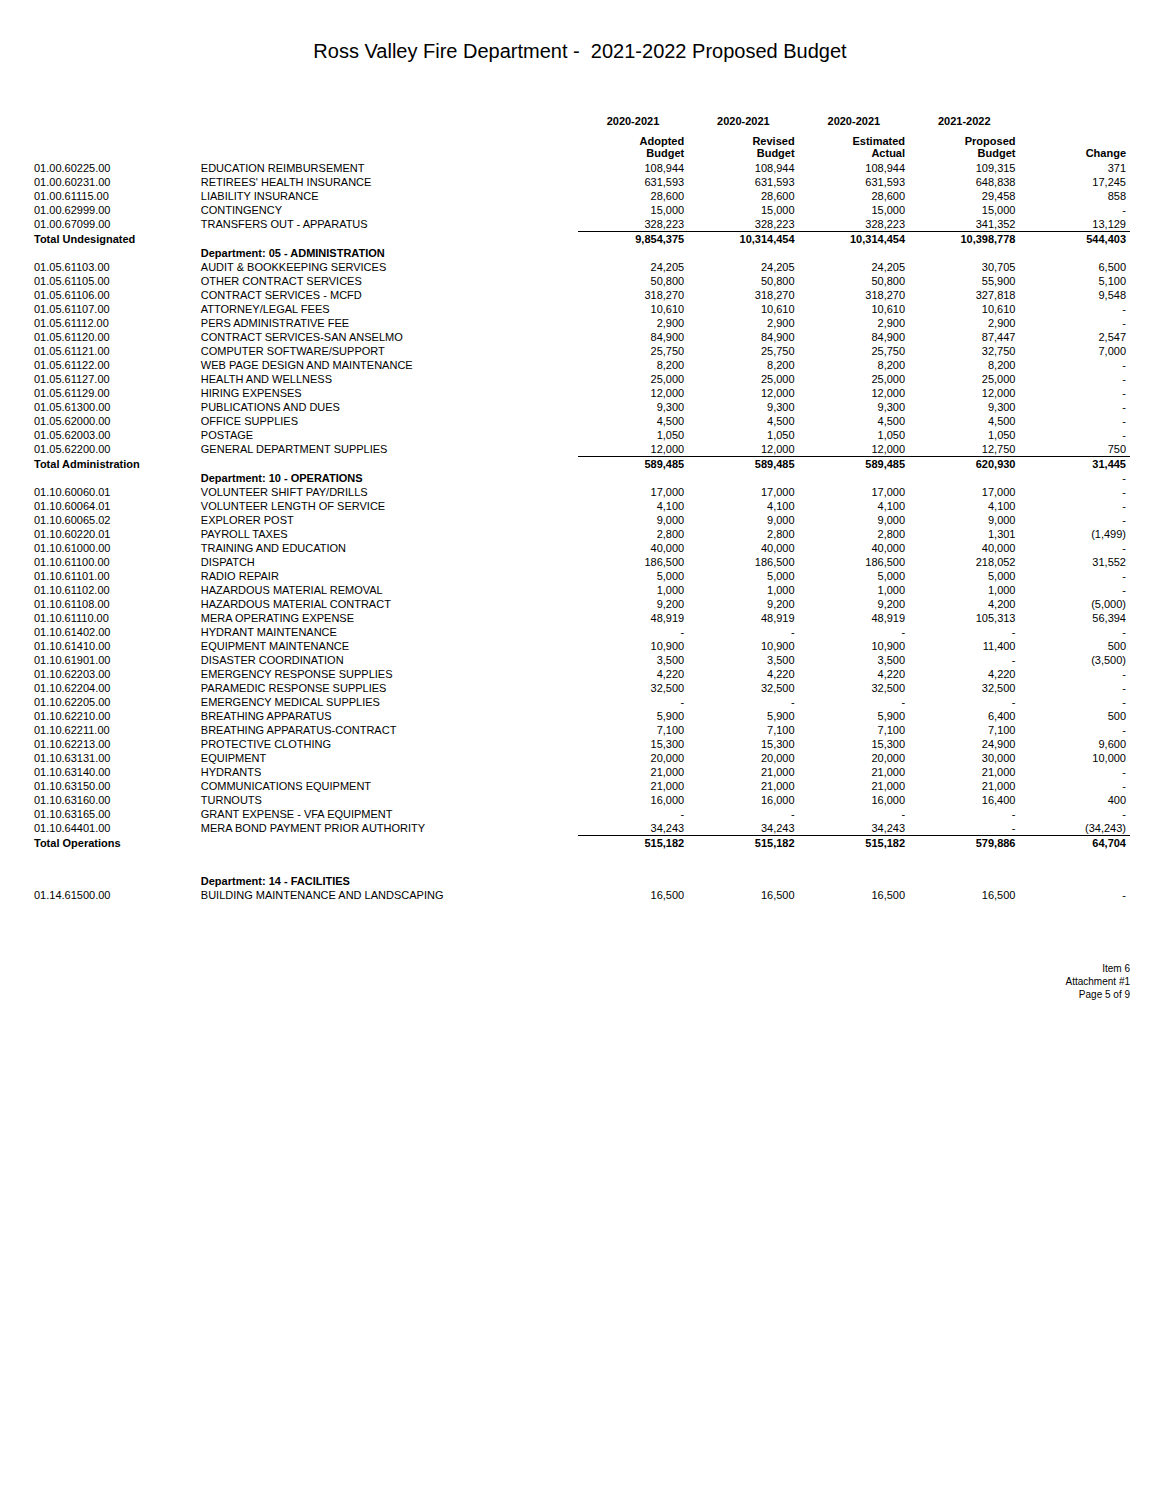Ross Valley Fire Department - 2021-2022 Proposed Budget
| | | 2020-2021 | 2020-2021 | 2020-2021 | 2021-2022 | |
| --- | --- | --- | --- | --- | --- | --- |
| | | Adopted Budget | Revised Budget | Estimated Actual | Proposed Budget | Change |
| 01.00.60225.00 | EDUCATION REIMBURSEMENT | 108,944 | 108,944 | 108,944 | 109,315 | 371 |
| 01.00.60231.00 | RETIREES' HEALTH INSURANCE | 631,593 | 631,593 | 631,593 | 648,838 | 17,245 |
| 01.00.61115.00 | LIABILITY INSURANCE | 28,600 | 28,600 | 28,600 | 29,458 | 858 |
| 01.00.62999.00 | CONTINGENCY | 15,000 | 15,000 | 15,000 | 15,000 | - |
| 01.00.67099.00 | TRANSFERS OUT - APPARATUS | 328,223 | 328,223 | 328,223 | 341,352 | 13,129 |
| Total Undesignated | 9,854,375 | 10,314,454 | 10,314,454 | 10,398,778 | 544,403 |
| | Department: 05 - ADMINISTRATION | | | | | |
| 01.05.61103.00 | AUDIT & BOOKKEEPING SERVICES | 24,205 | 24,205 | 24,205 | 30,705 | 6,500 |
| 01.05.61105.00 | OTHER CONTRACT SERVICES | 50,800 | 50,800 | 50,800 | 55,900 | 5,100 |
| 01.05.61106.00 | CONTRACT SERVICES - MCFD | 318,270 | 318,270 | 318,270 | 327,818 | 9,548 |
| 01.05.61107.00 | ATTORNEY/LEGAL FEES | 10,610 | 10,610 | 10,610 | 10,610 | - |
| 01.05.61112.00 | PERS ADMINISTRATIVE FEE | 2,900 | 2,900 | 2,900 | 2,900 | - |
| 01.05.61120.00 | CONTRACT SERVICES-SAN ANSELMO | 84,900 | 84,900 | 84,900 | 87,447 | 2,547 |
| 01.05.61121.00 | COMPUTER SOFTWARE/SUPPORT | 25,750 | 25,750 | 25,750 | 32,750 | 7,000 |
| 01.05.61122.00 | WEB PAGE DESIGN AND MAINTENANCE | 8,200 | 8,200 | 8,200 | 8,200 | - |
| 01.05.61127.00 | HEALTH AND WELLNESS | 25,000 | 25,000 | 25,000 | 25,000 | - |
| 01.05.61129.00 | HIRING EXPENSES | 12,000 | 12,000 | 12,000 | 12,000 | - |
| 01.05.61300.00 | PUBLICATIONS AND DUES | 9,300 | 9,300 | 9,300 | 9,300 | - |
| 01.05.62000.00 | OFFICE SUPPLIES | 4,500 | 4,500 | 4,500 | 4,500 | - |
| 01.05.62003.00 | POSTAGE | 1,050 | 1,050 | 1,050 | 1,050 | - |
| 01.05.62200.00 | GENERAL DEPARTMENT SUPPLIES | 12,000 | 12,000 | 12,000 | 12,750 | 750 |
| Total Administration | 589,485 | 589,485 | 589,485 | 620,930 | 31,445 |
| | Department: 10 - OPERATIONS | | | | | - |
| 01.10.60060.01 | VOLUNTEER SHIFT PAY/DRILLS | 17,000 | 17,000 | 17,000 | 17,000 | - |
| 01.10.60064.01 | VOLUNTEER LENGTH OF SERVICE | 4,100 | 4,100 | 4,100 | 4,100 | - |
| 01.10.60065.02 | EXPLORER POST | 9,000 | 9,000 | 9,000 | 9,000 | - |
| 01.10.60220.01 | PAYROLL TAXES | 2,800 | 2,800 | 2,800 | 1,301 | (1,499) |
| 01.10.61000.00 | TRAINING AND EDUCATION | 40,000 | 40,000 | 40,000 | 40,000 | - |
| 01.10.61100.00 | DISPATCH | 186,500 | 186,500 | 186,500 | 218,052 | 31,552 |
| 01.10.61101.00 | RADIO REPAIR | 5,000 | 5,000 | 5,000 | 5,000 | - |
| 01.10.61102.00 | HAZARDOUS MATERIAL REMOVAL | 1,000 | 1,000 | 1,000 | 1,000 | - |
| 01.10.61108.00 | HAZARDOUS MATERIAL CONTRACT | 9,200 | 9,200 | 9,200 | 4,200 | (5,000) |
| 01.10.61110.00 | MERA OPERATING EXPENSE | 48,919 | 48,919 | 48,919 | 105,313 | 56,394 |
| 01.10.61402.00 | HYDRANT MAINTENANCE | - | - | - | - | - |
| 01.10.61410.00 | EQUIPMENT MAINTENANCE | 10,900 | 10,900 | 10,900 | 11,400 | 500 |
| 01.10.61901.00 | DISASTER COORDINATION | 3,500 | 3,500 | 3,500 | - | (3,500) |
| 01.10.62203.00 | EMERGENCY RESPONSE SUPPLIES | 4,220 | 4,220 | 4,220 | 4,220 | - |
| 01.10.62204.00 | PARAMEDIC RESPONSE SUPPLIES | 32,500 | 32,500 | 32,500 | 32,500 | - |
| 01.10.62205.00 | EMERGENCY MEDICAL SUPPLIES | - | - | - | - | - |
| 01.10.62210.00 | BREATHING APPARATUS | 5,900 | 5,900 | 5,900 | 6,400 | 500 |
| 01.10.62211.00 | BREATHING APPARATUS-CONTRACT | 7,100 | 7,100 | 7,100 | 7,100 | - |
| 01.10.62213.00 | PROTECTIVE CLOTHING | 15,300 | 15,300 | 15,300 | 24,900 | 9,600 |
| 01.10.63131.00 | EQUIPMENT | 20,000 | 20,000 | 20,000 | 30,000 | 10,000 |
| 01.10.63140.00 | HYDRANTS | 21,000 | 21,000 | 21,000 | 21,000 | - |
| 01.10.63150.00 | COMMUNICATIONS EQUIPMENT | 21,000 | 21,000 | 21,000 | 21,000 | - |
| 01.10.63160.00 | TURNOUTS | 16,000 | 16,000 | 16,000 | 16,400 | 400 |
| 01.10.63165.00 | GRANT EXPENSE - VFA EQUIPMENT | - | - | - | - | - |
| 01.10.64401.00 | MERA BOND PAYMENT PRIOR AUTHORITY | 34,243 | 34,243 | 34,243 | - | (34,243) |
| Total Operations | 515,182 | 515,182 | 515,182 | 579,886 | 64,704 |
| | Department: 14 - FACILITIES | | | | | |
| 01.14.61500.00 | BUILDING MAINTENANCE AND LANDSCAPING | 16,500 | 16,500 | 16,500 | 16,500 | - |
Item 6
Attachment #1
Page 5 of 9